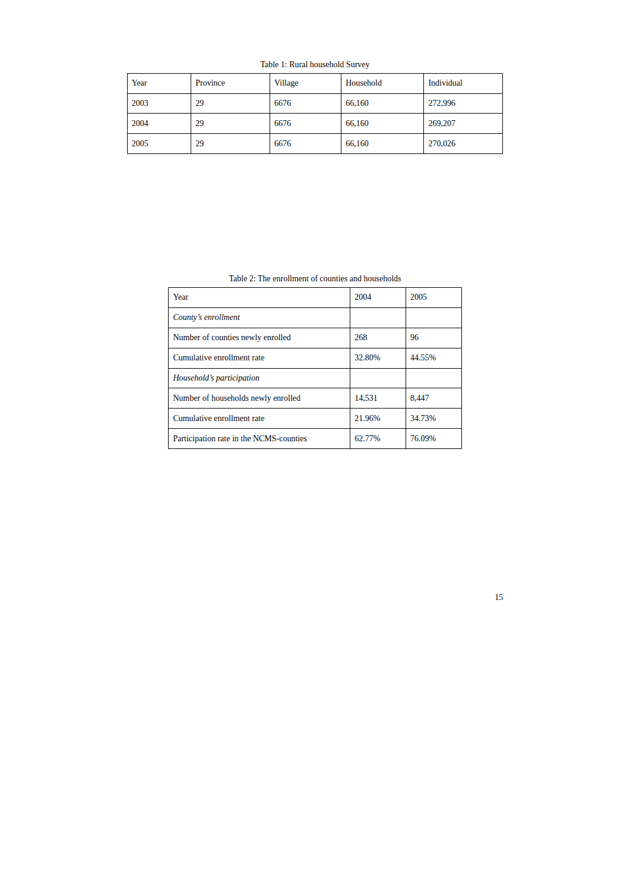Table 1: Rural household Survey
| Year | Province | Village | Household | Individual |
| 2003 | 29 | 6676 | 66,160 | 272,996 |
| 2004 | 29 | 6676 | 66,160 | 269,207 |
| 2005 | 29 | 6676 | 66,160 | 270,026 |
Table 2: The enrollment of counties and households
| Year | 2004 | 2005 |
| County’s enrollment | | |
| Number of counties newly enrolled | 268 | 96 |
| Cumulative enrollment rate | 32.80% | 44.55% |
| Household’s participation | | |
| Number of households newly enrolled | 14,531 | 8,447 |
| Cumulative enrollment rate | 21.96% | 34.73% |
| Participation rate in the NCMS-counties | 62.77% | 76.09% |
15